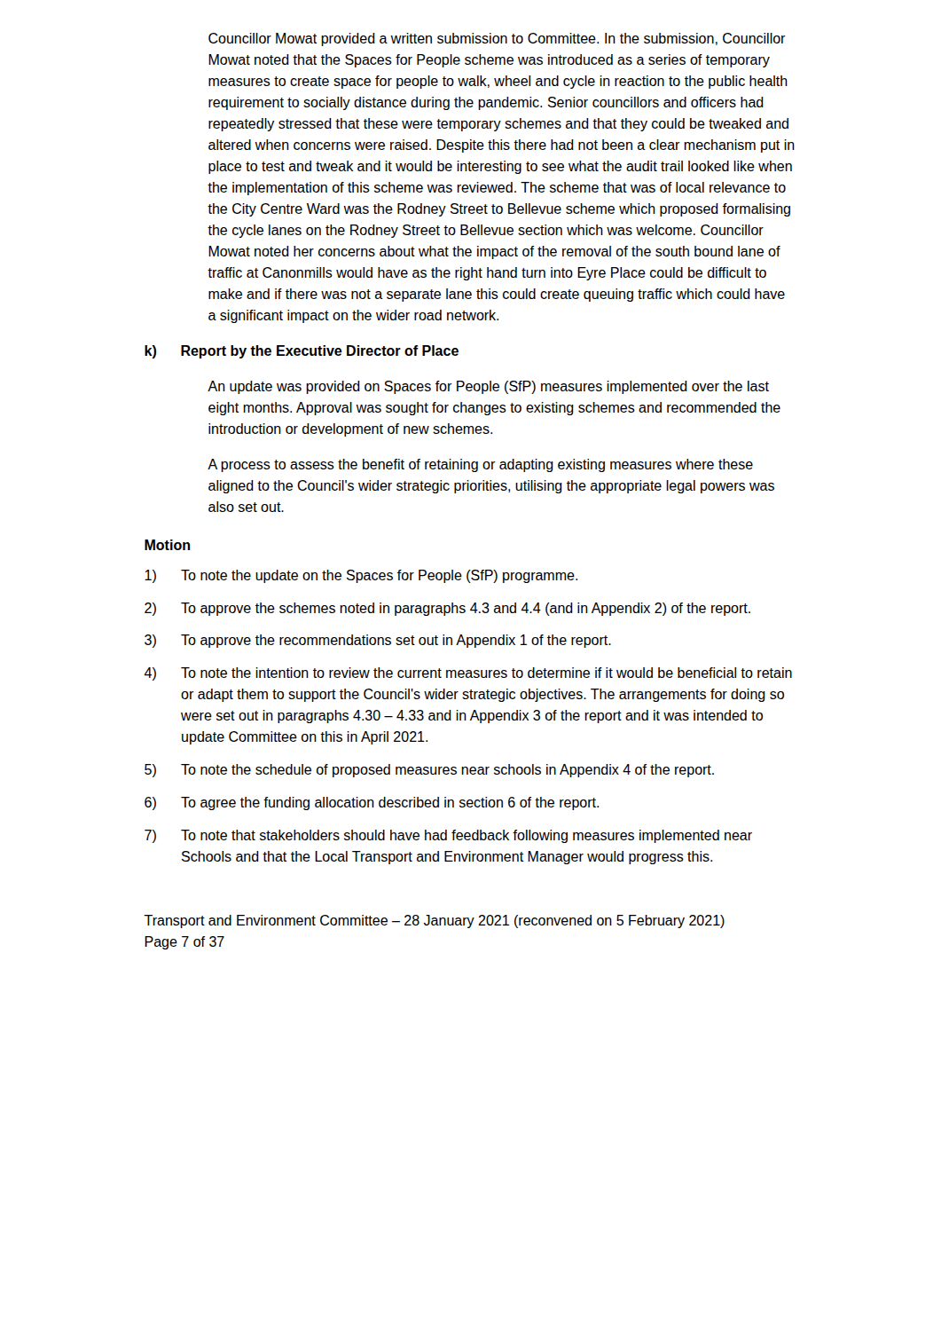Councillor Mowat provided a written submission to Committee. In the submission, Councillor Mowat noted that the Spaces for People scheme was introduced as a series of temporary measures to create space for people to walk, wheel and cycle in reaction to the public health requirement to socially distance during the pandemic. Senior councillors and officers had repeatedly stressed that these were temporary schemes and that they could be tweaked and altered when concerns were raised. Despite this there had not been a clear mechanism put in place to test and tweak and it would be interesting to see what the audit trail looked like when the implementation of this scheme was reviewed. The scheme that was of local relevance to the City Centre Ward was the Rodney Street to Bellevue scheme which proposed formalising the cycle lanes on the Rodney Street to Bellevue section which was welcome. Councillor Mowat noted her concerns about what the impact of the removal of the south bound lane of traffic at Canonmills would have as the right hand turn into Eyre Place could be difficult to make and if there was not a separate lane this could create queuing traffic which could have a significant impact on the wider road network.
k) Report by the Executive Director of Place
An update was provided on Spaces for People (SfP) measures implemented over the last eight months. Approval was sought for changes to existing schemes and recommended the introduction or development of new schemes.
A process to assess the benefit of retaining or adapting existing measures where these aligned to the Council's wider strategic priorities, utilising the appropriate legal powers was also set out.
Motion
To note the update on the Spaces for People (SfP) programme.
To approve the schemes noted in paragraphs 4.3 and 4.4 (and in Appendix 2) of the report.
To approve the recommendations set out in Appendix 1 of the report.
To note the intention to review the current measures to determine if it would be beneficial to retain or adapt them to support the Council's wider strategic objectives. The arrangements for doing so were set out in paragraphs 4.30 – 4.33 and in Appendix 3 of the report and it was intended to update Committee on this in April 2021.
To note the schedule of proposed measures near schools in Appendix 4 of the report.
To agree the funding allocation described in section 6 of the report.
To note that stakeholders should have had feedback following measures implemented near Schools and that the Local Transport and Environment Manager would progress this.
Transport and Environment Committee – 28 January 2021 (reconvened on 5 February 2021)
Page 7 of 37